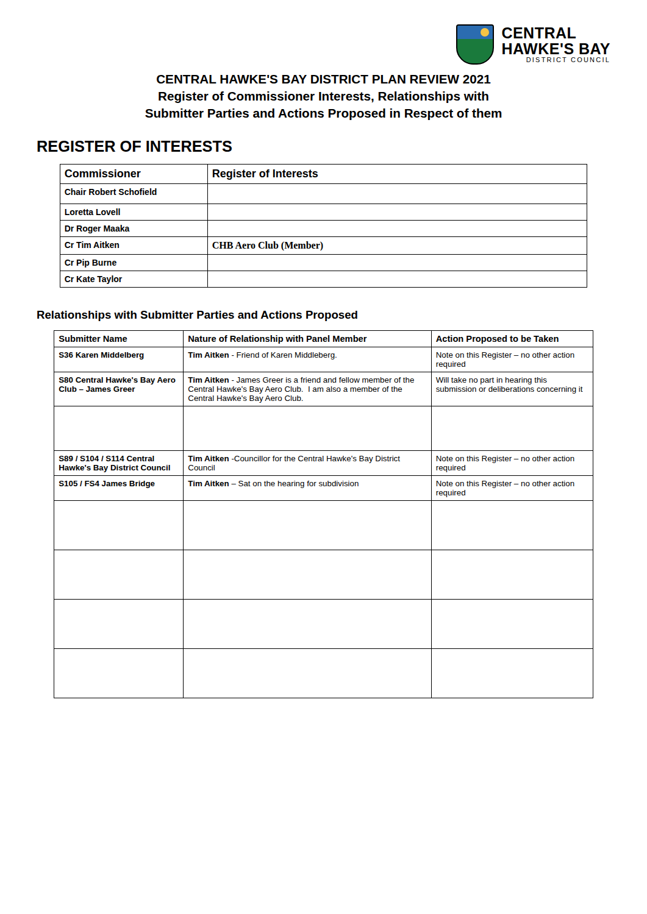CENTRAL
HAWKE'S BAY
DISTRICT COUNCIL
CENTRAL HAWKE'S BAY DISTRICT PLAN REVIEW 2021
Register of Commissioner Interests, Relationships with
Submitter Parties and Actions Proposed in Respect of them
REGISTER OF INTERESTS
| Commissioner | Register of Interests |
| --- | --- |
| Chair Robert Schofield | |
| Loretta Lovell | |
| Dr Roger Maaka | |
| Cr Tim Aitken | CHB Aero Club (Member) |
| Cr Pip Burne | |
| Cr Kate Taylor | |
Relationships with Submitter Parties and Actions Proposed
| Submitter Name | Nature of Relationship with Panel Member | Action Proposed to be Taken |
| --- | --- | --- |
| S36 Karen Middelberg | Tim Aitken - Friend of Karen Middleberg. | Note on this Register – no other action required |
| S80 Central Hawke's Bay Aero Club – James Greer | Tim Aitken - James Greer is a friend and fellow member of the Central Hawke's Bay Aero Club. I am also a member of the Central Hawke's Bay Aero Club. | Will take no part in hearing this submission or deliberations concerning it |
| S89 / S104 / S114 Central Hawke's Bay District Council | Tim Aitken -Councillor for the Central Hawke's Bay District Council | Note on this Register – no other action required |
| S105 / FS4 James Bridge | Tim Aitken – Sat on the hearing for subdivision | Note on this Register – no other action required |